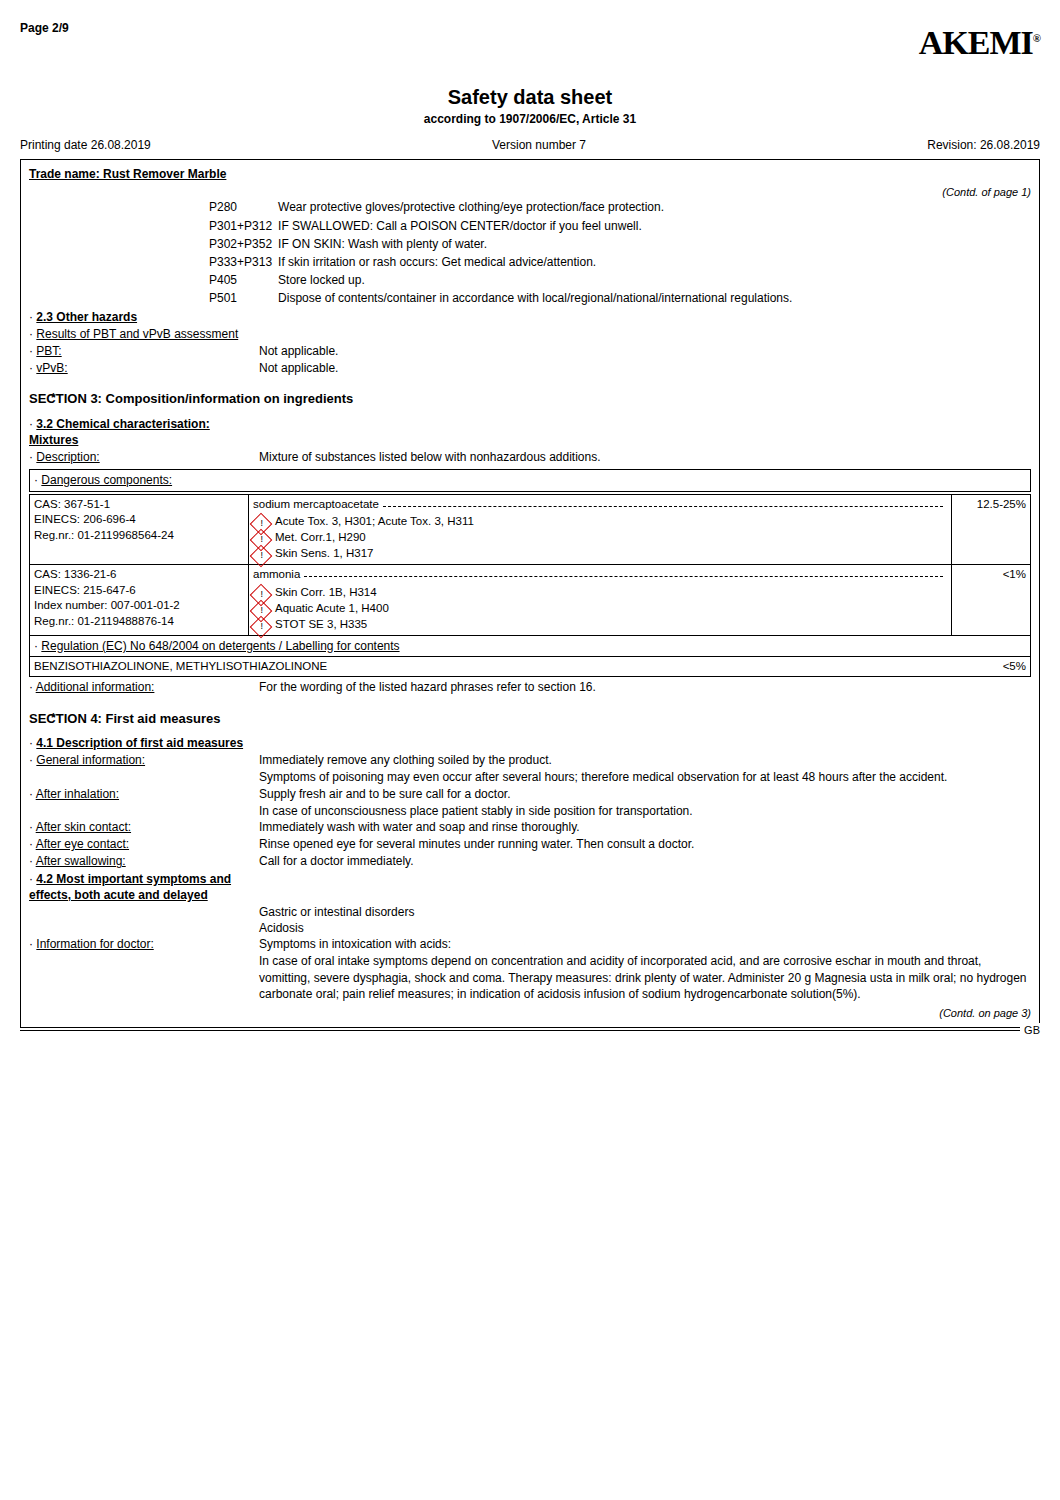Page 2/9
AKEMI®
Safety data sheet
according to 1907/2006/EC, Article 31
Printing date 26.08.2019
Version number 7
Revision: 26.08.2019
Trade name: Rust Remover Marble
(Contd. of page 1)
| P280 | Wear protective gloves/protective clothing/eye protection/face protection. |
| P301+P312 | IF SWALLOWED: Call a POISON CENTER/doctor if you feel unwell. |
| P302+P352 | IF ON SKIN: Wash with plenty of water. |
| P333+P313 | If skin irritation or rash occurs: Get medical advice/attention. |
| P405 | Store locked up. |
| P501 | Dispose of contents/container in accordance with local/regional/national/international regulations. |
· 2.3 Other hazards
· Results of PBT and vPvB assessment
· PBT:
Not applicable.
· vPvB:
Not applicable.
*
SECTION 3: Composition/information on ingredients
· 3.2 Chemical characterisation: Mixtures
· Description:
Mixture of substances listed below with nonhazardous additions.
· Dangerous components:
| CAS: 367-51-1 EINECS: 206-696-4 Reg.nr.: 01-2119968564-24 | sodium mercaptoacetate ! Acute Tox. 3, H301; Acute Tox. 3, H311 ! Met. Corr.1, H290 ! Skin Sens. 1, H317 | 12.5-25% |
| CAS: 1336-21-6 EINECS: 215-647-6 Index number: 007-001-01-2 Reg.nr.: 01-2119488876-14 | ammonia ! Skin Corr. 1B, H314 ! Aquatic Acute 1, H400 ! STOT SE 3, H335 | <1% |
· Regulation (EC) No 648/2004 on detergents / Labelling for contents
BENZISOTHIAZOLINONE, METHYLISOTHIAZOLINONE <5%
· Additional information:
For the wording of the listed hazard phrases refer to section 16.
*
SECTION 4: First aid measures
· 4.1 Description of first aid measures
· General information:
Immediately remove any clothing soiled by the product.
Symptoms of poisoning may even occur after several hours; therefore medical observation for at least 48 hours after the accident.
· After inhalation:
Supply fresh air and to be sure call for a doctor.
In case of unconsciousness place patient stably in side position for transportation.
· After skin contact:
Immediately wash with water and soap and rinse thoroughly.
· After eye contact:
Rinse opened eye for several minutes under running water. Then consult a doctor.
· After swallowing:
Call for a doctor immediately.
· 4.2 Most important symptoms and effects, both acute and delayed
Gastric or intestinal disorders
Acidosis
· Information for doctor:
Symptoms in intoxication with acids:
In case of oral intake symptoms depend on concentration and acidity of incorporated acid, and are corrosive eschar in mouth and throat, vomitting, severe dysphagia, shock and coma. Therapy measures: drink plenty of water. Administer 20 g Magnesia usta in milk oral; no hydrogen carbonate oral; pain relief measures; in indication of acidosis infusion of sodium hydrogencarbonate solution(5%).
(Contd. on page 3)
GB